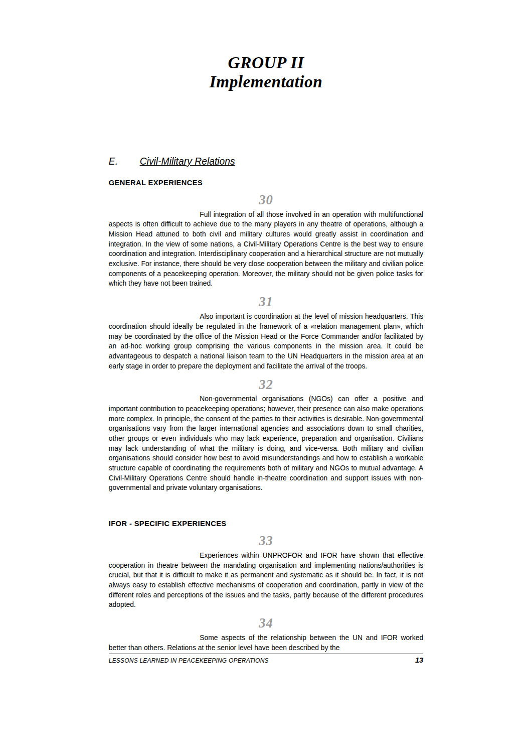GROUP IIImplementation
E. Civil-Military Relations
General Experiences
30
Full integration of all those involved in an operation with multifunctional aspects is often difficult to achieve due to the many players in any theatre of operations, although a Mission Head attuned to both civil and military cultures would greatly assist in coordination and integration. In the view of some nations, a Civil-Military Operations Centre is the best way to ensure coordination and integration. Interdisciplinary cooperation and a hierarchical structure are not mutually exclusive. For instance, there should be very close cooperation between the military and civilian police components of a peacekeeping operation. Moreover, the military should not be given police tasks for which they have not been trained.
31
Also important is coordination at the level of mission headquarters. This coordination should ideally be regulated in the framework of a «relation management plan», which may be coordinated by the office of the Mission Head or the Force Commander and/or facilitated by an ad-hoc working group comprising the various components in the mission area. It could be advantageous to despatch a national liaison team to the UN Headquarters in the mission area at an early stage in order to prepare the deployment and facilitate the arrival of the troops.
32
Non-governmental organisations (NGOs) can offer a positive and important contribution to peacekeeping operations; however, their presence can also make operations more complex. In principle, the consent of the parties to their activities is desirable. Non-governmental organisations vary from the larger international agencies and associations down to small charities, other groups or even individuals who may lack experience, preparation and organisation. Civilians may lack understanding of what the military is doing, and vice-versa. Both military and civilian organisations should consider how best to avoid misunderstandings and how to establish a workable structure capable of coordinating the requirements both of military and NGOs to mutual advantage. A Civil-Military Operations Centre should handle in-theatre coordination and support issues with non-governmental and private voluntary organisations.
IFOR - Specific Experiences
33
Experiences within UNPROFOR and IFOR have shown that effective cooperation in theatre between the mandating organisation and implementing nations/authorities is crucial, but that it is difficult to make it as permanent and systematic as it should be. In fact, it is not always easy to establish effective mechanisms of cooperation and coordination, partly in view of the different roles and perceptions of the issues and the tasks, partly because of the different procedures adopted.
34
Some aspects of the relationship between the UN and IFOR worked better than others. Relations at the senior level have been described by the
LESSONS LEARNED IN PEACEKEEPING OPERATIONS 13